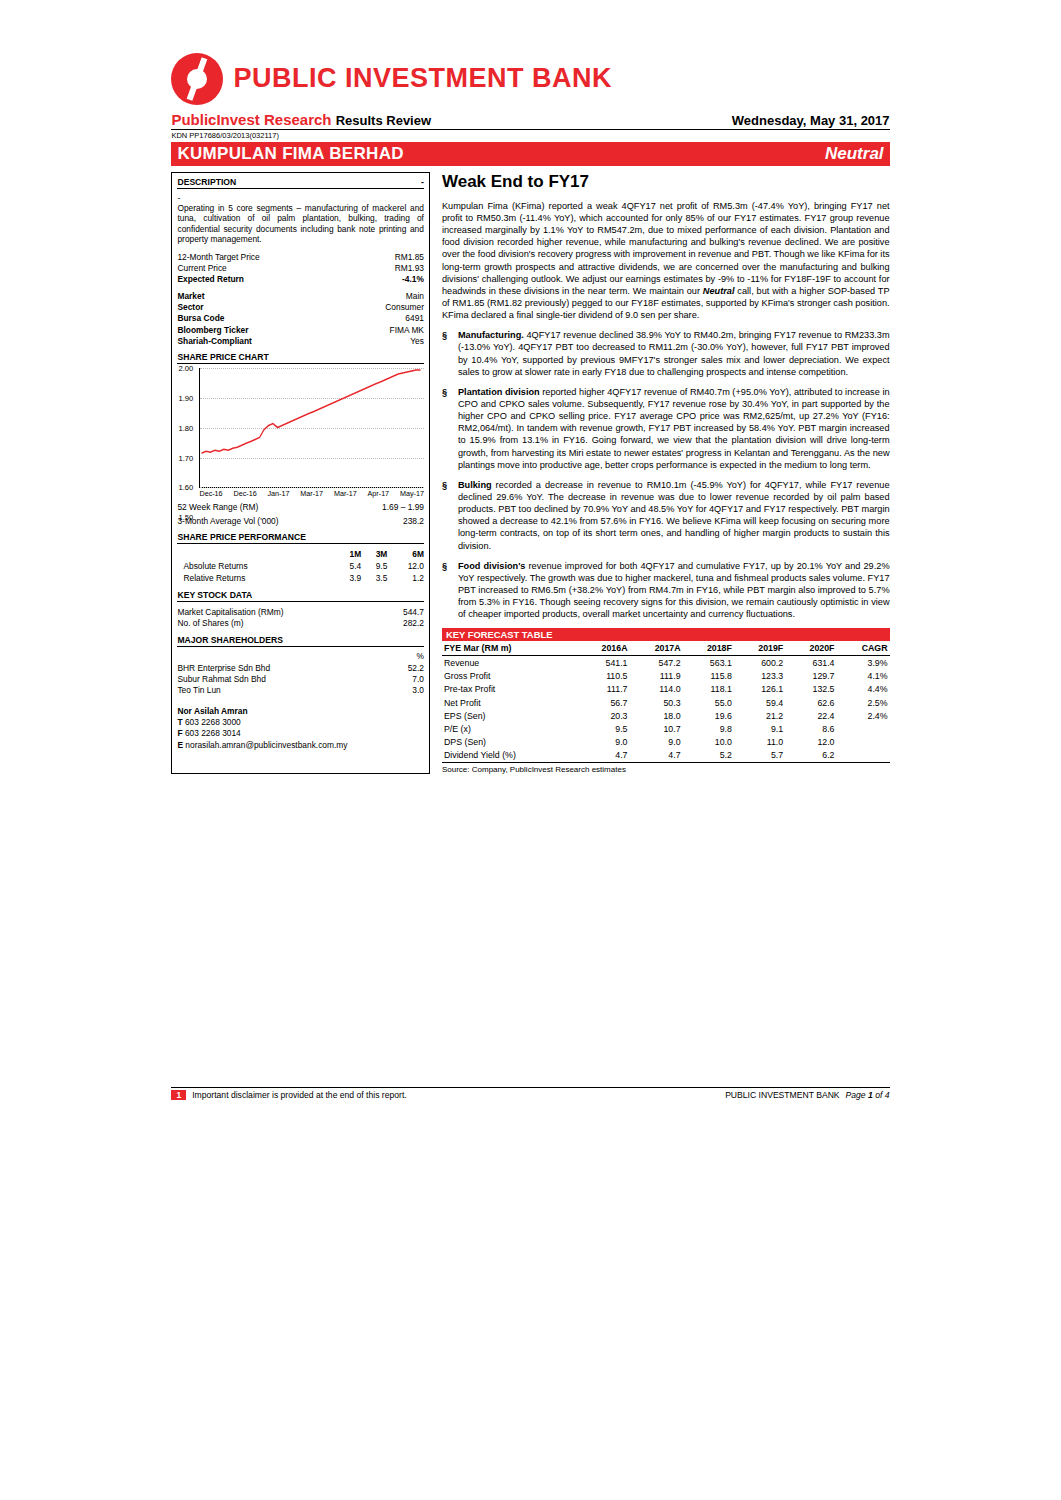PUBLIC INVESTMENT BANK
PublicInvest Research Results Review
Wednesday, May 31, 2017
KDN PP17686/03/2013(032117)
KUMPULAN FIMA BERHAD
Neutral
DESCRIPTION-
-
Operating in 5 core segments – manufacturing of mackerel and tuna, cultivation of oil palm plantation, bulking, trading of confidential security documents including bank note printing and property management.
| 12-Month Target Price | RM1.85 |
| Current Price | RM1.93 |
| Expected Return | -4.1% |
| Market | Main |
| Sector | Consumer |
| Bursa Code | 6491 |
| Bloomberg Ticker | FIMA MK |
| Shariah-Compliant | Yes |
SHARE PRICE CHART
2.00 1.90 1.80 1.70 1.60 1.50
Dec-16 Dec-16 Jan-17 Mar-17 Mar-17 Apr-17 May-17
52 Week Range (RM) 1.69 – 1.99
3-Month Average Vol ('000) 238.2
SHARE PRICE PERFORMANCE
| | 1M | 3M | 6M |
| --- | --- | --- | --- |
| Absolute Returns | 5.4 | 9.5 | 12.0 |
| Relative Returns | 3.9 | 3.5 | 1.2 |
KEY STOCK DATA
| Market Capitalisation (RMm) | 544.7 |
| No. of Shares (m) | 282.2 |
MAJOR SHAREHOLDERS
| | % |
| BHR Enterprise Sdn Bhd | 52.2 |
| Subur Rahmat Sdn Bhd | 7.0 |
| Teo Tin Lun | 3.0 |
Nor Asilah Amran
T 603 2268 3000
F 603 2268 3014
E norasilah.amran@publicinvestbank.com.my
Weak End to FY17
Kumpulan Fima (KFima) reported a weak 4QFY17 net profit of RM5.3m (-47.4% YoY), bringing FY17 net profit to RM50.3m (-11.4% YoY), which accounted for only 85% of our FY17 estimates. FY17 group revenue increased marginally by 1.1% YoY to RM547.2m, due to mixed performance of each division. Plantation and food division recorded higher revenue, while manufacturing and bulking's revenue declined. We are positive over the food division's recovery progress with improvement in revenue and PBT. Though we like KFima for its long-term growth prospects and attractive dividends, we are concerned over the manufacturing and bulking divisions' challenging outlook. We adjust our earnings estimates by -9% to -11% for FY18F-19F to account for headwinds in these divisions in the near term. We maintain our Neutral call, but with a higher SOP-based TP of RM1.85 (RM1.82 previously) pegged to our FY18F estimates, supported by KFima's stronger cash position. KFima declared a final single-tier dividend of 9.0 sen per share.
Manufacturing. 4QFY17 revenue declined 38.9% YoY to RM40.2m, bringing FY17 revenue to RM233.3m (-13.0% YoY). 4QFY17 PBT too decreased to RM11.2m (-30.0% YoY), however, full FY17 PBT improved by 10.4% YoY, supported by previous 9MFY17's stronger sales mix and lower depreciation. We expect sales to grow at slower rate in early FY18 due to challenging prospects and intense competition.
Plantation division reported higher 4QFY17 revenue of RM40.7m (+95.0% YoY), attributed to increase in CPO and CPKO sales volume. Subsequently, FY17 revenue rose by 30.4% YoY, in part supported by the higher CPO and CPKO selling price. FY17 average CPO price was RM2,625/mt, up 27.2% YoY (FY16: RM2,064/mt). In tandem with revenue growth, FY17 PBT increased by 58.4% YoY. PBT margin increased to 15.9% from 13.1% in FY16. Going forward, we view that the plantation division will drive long-term growth, from harvesting its Miri estate to newer estates' progress in Kelantan and Terengganu. As the new plantings move into productive age, better crops performance is expected in the medium to long term.
Bulking recorded a decrease in revenue to RM10.1m (-45.9% YoY) for 4QFY17, while FY17 revenue declined 29.6% YoY. The decrease in revenue was due to lower revenue recorded by oil palm based products. PBT too declined by 70.9% YoY and 48.5% YoY for 4QFY17 and FY17 respectively. PBT margin showed a decrease to 42.1% from 57.6% in FY16. We believe KFima will keep focusing on securing more long-term contracts, on top of its short term ones, and handling of higher margin products to sustain this division.
Food division's revenue improved for both 4QFY17 and cumulative FY17, up by 20.1% YoY and 29.2% YoY respectively. The growth was due to higher mackerel, tuna and fishmeal products sales volume. FY17 PBT increased to RM6.5m (+38.2% YoY) from RM4.7m in FY16, while PBT margin also improved to 5.7% from 5.3% in FY16. Though seeing recovery signs for this division, we remain cautiously optimistic in view of cheaper imported products, overall market uncertainty and currency fluctuations.
KEY FORECAST TABLE
| FYE Mar (RM m) | 2016A | 2017A | 2018F | 2019F | 2020F | CAGR |
| --- | --- | --- | --- | --- | --- | --- |
| Revenue | 541.1 | 547.2 | 563.1 | 600.2 | 631.4 | 3.9% |
| Gross Profit | 110.5 | 111.9 | 115.8 | 123.3 | 129.7 | 4.1% |
| Pre-tax Profit | 111.7 | 114.0 | 118.1 | 126.1 | 132.5 | 4.4% |
| Net Profit | 56.7 | 50.3 | 55.0 | 59.4 | 62.6 | 2.5% |
| EPS (Sen) | 20.3 | 18.0 | 19.6 | 21.2 | 22.4 | 2.4% |
| P/E (x) | 9.5 | 10.7 | 9.8 | 9.1 | 8.6 | |
| DPS (Sen) | 9.0 | 9.0 | 10.0 | 11.0 | 12.0 | |
| Dividend Yield (%) | 4.7 | 4.7 | 5.2 | 5.7 | 6.2 | |
Source: Company, PublicInvest Research estimates
1 Important disclaimer is provided at the end of this report. PUBLIC INVESTMENT BANK Page 1 of 4